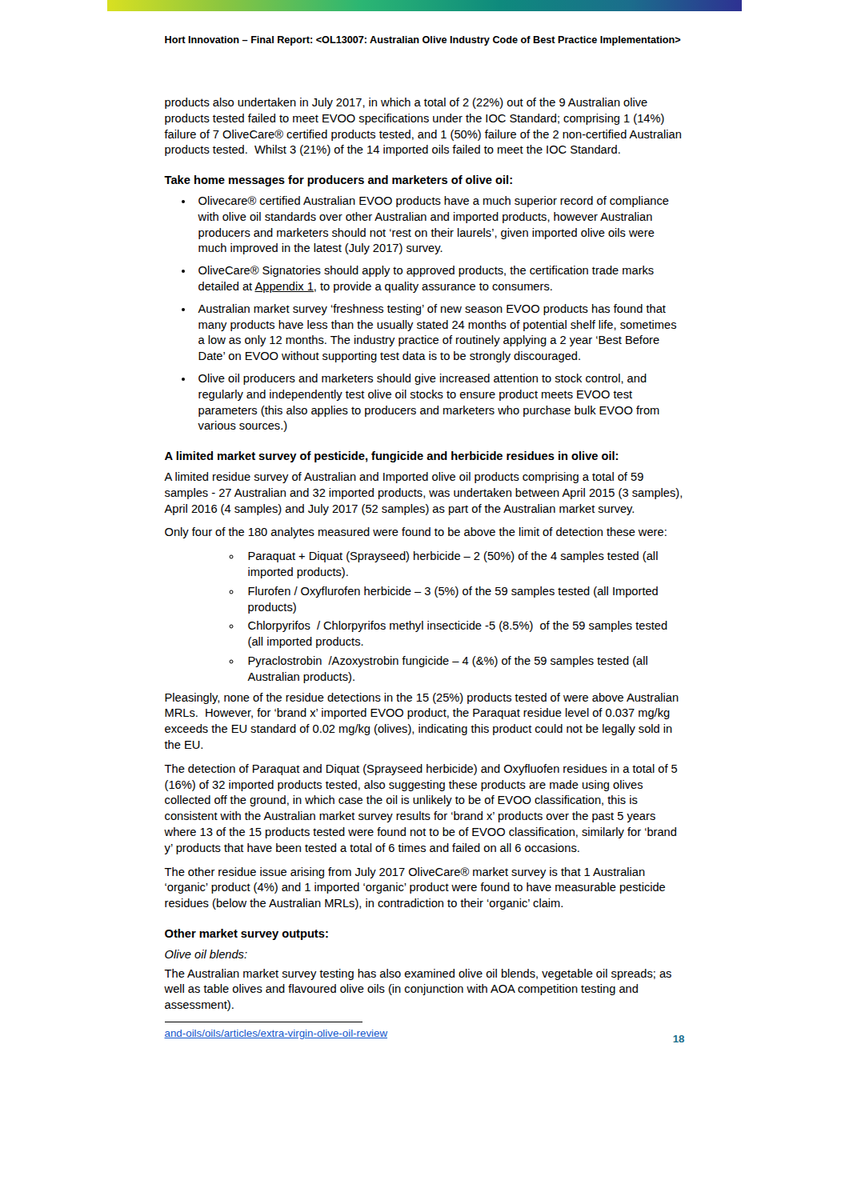Hort Innovation – Final Report: <OL13007: Australian Olive Industry Code of Best Practice Implementation>
products also undertaken in July 2017, in which a total of 2 (22%) out of the 9 Australian olive products tested failed to meet EVOO specifications under the IOC Standard; comprising 1 (14%) failure of 7 OliveCare® certified products tested, and 1 (50%) failure of the 2 non-certified Australian products tested. Whilst 3 (21%) of the 14 imported oils failed to meet the IOC Standard.
Take home messages for producers and marketers of olive oil:
Olivecare® certified Australian EVOO products have a much superior record of compliance with olive oil standards over other Australian and imported products, however Australian producers and marketers should not ‘rest on their laurels’, given imported olive oils were much improved in the latest (July 2017) survey.
OliveCare® Signatories should apply to approved products, the certification trade marks detailed at Appendix 1, to provide a quality assurance to consumers.
Australian market survey ‘freshness testing’ of new season EVOO products has found that many products have less than the usually stated 24 months of potential shelf life, sometimes a low as only 12 months. The industry practice of routinely applying a 2 year ‘Best Before Date’ on EVOO without supporting test data is to be strongly discouraged.
Olive oil producers and marketers should give increased attention to stock control, and regularly and independently test olive oil stocks to ensure product meets EVOO test parameters (this also applies to producers and marketers who purchase bulk EVOO from various sources.)
A limited market survey of pesticide, fungicide and herbicide residues in olive oil:
A limited residue survey of Australian and Imported olive oil products comprising a total of 59 samples - 27 Australian and 32 imported products, was undertaken between April 2015 (3 samples), April 2016 (4 samples) and July 2017 (52 samples) as part of the Australian market survey.
Only four of the 180 analytes measured were found to be above the limit of detection these were:
Paraquat + Diquat (Sprayseed) herbicide – 2 (50%) of the 4 samples tested (all imported products).
Flurofen / Oxyflurofen herbicide – 3 (5%) of the 59 samples tested (all Imported products)
Chlorpyrifos / Chlorpyrifos methyl insecticide -5 (8.5%) of the 59 samples tested (all imported products.
Pyraclostrobin /Azoxystrobin fungicide – 4 (&%) of the 59 samples tested (all Australian products).
Pleasingly, none of the residue detections in the 15 (25%) products tested of were above Australian MRLs. However, for ‘brand x’ imported EVOO product, the Paraquat residue level of 0.037 mg/kg exceeds the EU standard of 0.02 mg/kg (olives), indicating this product could not be legally sold in the EU.
The detection of Paraquat and Diquat (Sprayseed herbicide) and Oxyfluofen residues in a total of 5 (16%) of 32 imported products tested, also suggesting these products are made using olives collected off the ground, in which case the oil is unlikely to be of EVOO classification, this is consistent with the Australian market survey results for ‘brand x’ products over the past 5 years where 13 of the 15 products tested were found not to be of EVOO classification, similarly for ‘brand y’ products that have been tested a total of 6 times and failed on all 6 occasions.
The other residue issue arising from July 2017 OliveCare® market survey is that 1 Australian ‘organic’ product (4%) and 1 imported ‘organic’ product were found to have measurable pesticide residues (below the Australian MRLs), in contradiction to their ‘organic’ claim.
Other market survey outputs:
Olive oil blends:
The Australian market survey testing has also examined olive oil blends, vegetable oil spreads; as well as table olives and flavoured olive oils (in conjunction with AOA competition testing and assessment).
and-oils/oils/articles/extra-virgin-olive-oil-review 18